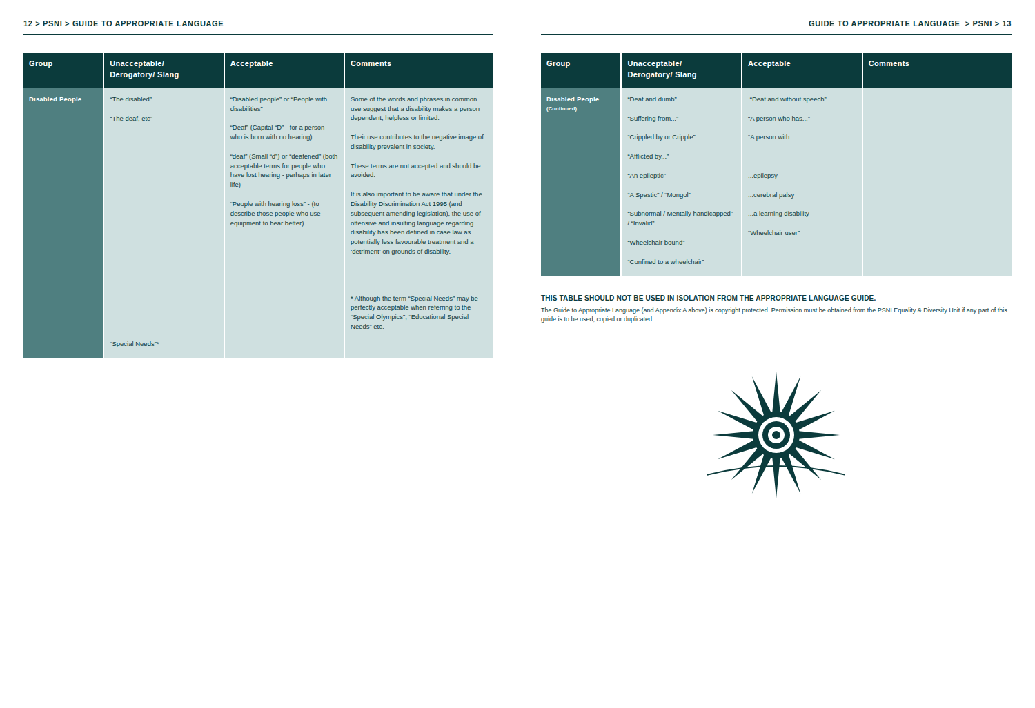12 > PSNI > Guide to Appropriate Language
| Group | Unacceptable/ Derogatory/ Slang | Acceptable | Comments |
| --- | --- | --- | --- |
| Disabled People | “The disabled” “The deaf, etc” “Special Needs”* | “Disabled people” or “People with disabilities” “Deaf” (Capital “D” - for a person who is born with no hearing) “deaf” (Small “d”) or “deafened” (both acceptable terms for people who have lost hearing - perhaps in later life) “People with hearing loss” - (to describe those people who use equipment to hear better) | Some of the words and phrases in common use suggest that a disability makes a person dependent, helpless or limited. Their use contributes to the negative image of disability prevalent in society. These terms are not accepted and should be avoided. It is also important to be aware that under the Disability Discrimination Act 1995 (and subsequent amending legislation), the use of offensive and insulting language regarding disability has been defined in case law as potentially less favourable treatment and a ‘detriment’ on grounds of disability. * Although the term “Special Needs” may be perfectly acceptable when referring to the “Special Olympics”, “Educational Special Needs” etc. |
Guide to Appropriate Language > PSNI > 13
| Group | Unacceptable/ Derogatory/ Slang | Acceptable | Comments |
| --- | --- | --- | --- |
| Disabled People (Continued) | “Deaf and dumb” “Suffering from...” “Crippled by or Cripple” “Afflicted by...” “An epileptic” “A Spastic” / “Mongol” “Subnormal / Mentally handicapped” / “Invalid” “Wheelchair bound” “Confined to a wheelchair” | “Deaf and without speech” “A person who has...” “A person with... ...epilepsy ...cerebral palsy ...a learning disability “Wheelchair user” | |
This table should not be used in isolation from the Appropriate Language Guide. The Guide to Appropriate Language (and Appendix A above) is copyright protected. Permission must be obtained from the PSNI Equality & Diversity Unit if any part of this guide is to be used, copied or duplicated.